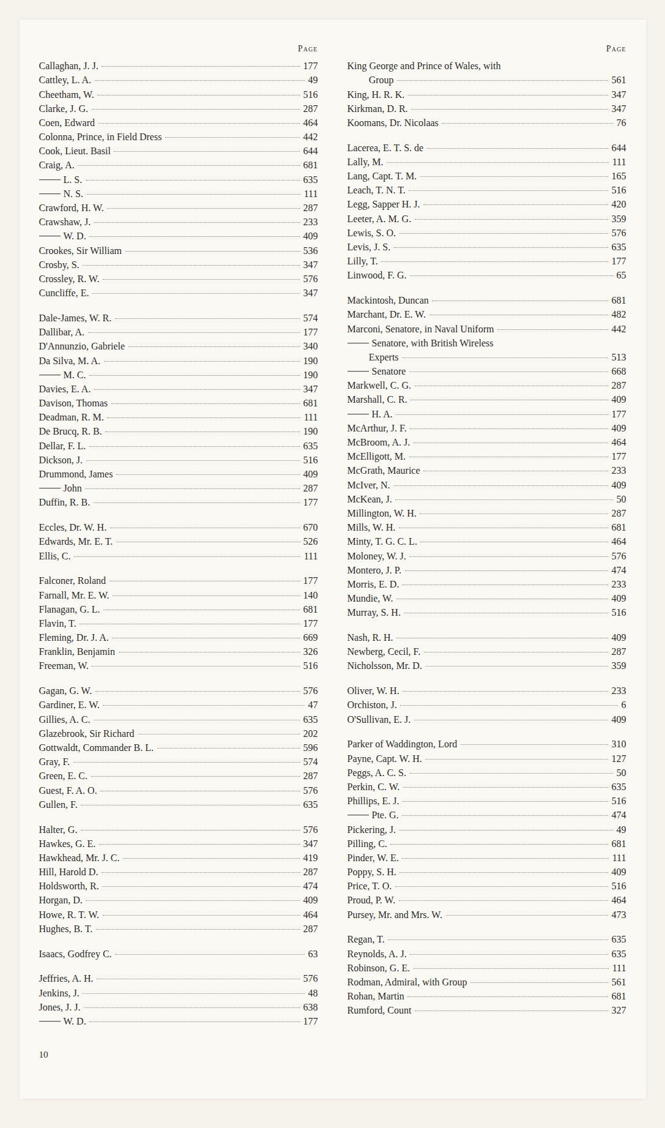Page
Callaghan, J. J.
177
Cattley, L. A.
49
Cheetham, W.
516
Clarke, J. G.
287
Coen, Edward
464
Colonna, Prince, in Field Dress
442
Cook, Lieut. Basil
644
Craig, A.
681
L. S.
635
N. S.
111
Crawford, H. W.
287
Crawshaw, J.
233
W. D.
409
Crookes, Sir William
536
Crosby, S.
347
Crossley, R. W.
576
Cuncliffe, E.
347
Dale-James, W. R.
574
Dallibar, A.
177
D'Annunzio, Gabriele
340
Da Silva, M. A.
190
M. C.
190
Davies, E. A.
347
Davison, Thomas
681
Deadman, R. M.
111
De Brucq, R. B.
190
Dellar, F. L.
635
Dickson, J.
516
Drummond, James
409
John
287
Duffin, R. B.
177
Eccles, Dr. W. H.
670
Edwards, Mr. E. T.
526
Ellis, C.
111
Falconer, Roland
177
Farnall, Mr. E. W.
140
Flanagan, G. L.
681
Flavin, T.
177
Fleming, Dr. J. A.
669
Franklin, Benjamin
326
Freeman, W.
516
Gagan, G. W.
576
Gardiner, E. W.
47
Gillies, A. C.
635
Glazebrook, Sir Richard
202
Gottwaldt, Commander B. L.
596
Gray, F.
574
Green, E. C.
287
Guest, F. A. O.
576
Gullen, F.
635
Halter, G.
576
Hawkes, G. E.
347
Hawkhead, Mr. J. C.
419
Hill, Harold D.
287
Holdsworth, R.
474
Horgan, D.
409
Howe, R. T. W.
464
Hughes, B. T.
287
Isaacs, Godfrey C.
63
Jeffries, A. H.
576
Jenkins, J.
48
Jones, J. J.
638
W. D.
177
10
Page
King George and Prince of Wales, with
Group
561
King, H. R. K.
347
Kirkman, D. R.
347
Koomans, Dr. Nicolaas
76
Lacerea, E. T. S. de
644
Lally, M.
111
Lang, Capt. T. M.
165
Leach, T. N. T.
516
Legg, Sapper H. J.
420
Leeter, A. M. G.
359
Lewis, S. O.
576
Levis, J. S.
635
Lilly, T.
177
Linwood, F. G.
65
Mackintosh, Duncan
681
Marchant, Dr. E. W.
482
Marconi, Senatore, in Naval Uniform
442
Senatore, with British Wireless
Experts
513
Senatore
668
Markwell, C. G.
287
Marshall, C. R.
409
H. A.
177
McArthur, J. F.
409
McBroom, A. J.
464
McElligott, M.
177
McGrath, Maurice
233
McIver, N.
409
McKean, J.
50
Millington, W. H.
287
Mills, W. H.
681
Minty, T. G. C. L.
464
Moloney, W. J.
576
Montero, J. P.
474
Morris, E. D.
233
Mundie, W.
409
Murray, S. H.
516
Nash, R. H.
409
Newberg, Cecil, F.
287
Nicholsson, Mr. D.
359
Oliver, W. H.
233
Orchiston, J.
6
O'Sullivan, E. J.
409
Parker of Waddington, Lord
310
Payne, Capt. W. H.
127
Peggs, A. C. S.
50
Perkin, C. W.
635
Phillips, E. J.
516
Pte. G.
474
Pickering, J.
49
Pilling, C.
681
Pinder, W. E.
111
Poppy, S. H.
409
Price, T. O.
516
Proud, P. W.
464
Pursey, Mr. and Mrs. W.
473
Regan, T.
635
Reynolds, A. J.
635
Robinson, G. E.
111
Rodman, Admiral, with Group
561
Rohan, Martin
681
Rumford, Count
327